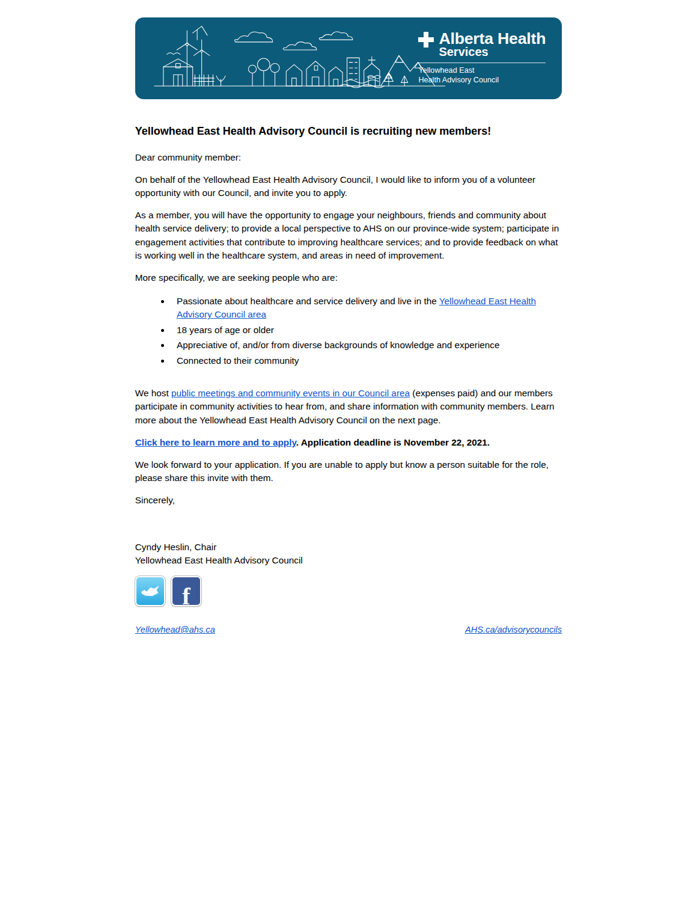Alberta Health Services
Yellowhead East
Health Advisory Council
Yellowhead East Health Advisory Council is recruiting new members!
Dear community member:
On behalf of the Yellowhead East Health Advisory Council, I would like to inform you of a volunteer opportunity with our Council, and invite you to apply.
As a member, you will have the opportunity to engage your neighbours, friends and community about health service delivery; to provide a local perspective to AHS on our province-wide system; participate in engagement activities that contribute to improving healthcare services; and to provide feedback on what is working well in the healthcare system, and areas in need of improvement.
More specifically, we are seeking people who are:
Passionate about healthcare and service delivery and live in the Yellowhead East Health Advisory Council area
18 years of age or older
Appreciative of, and/or from diverse backgrounds of knowledge and experience
Connected to their community
We host public meetings and community events in our Council area (expenses paid) and our members participate in community activities to hear from, and share information with community members. Learn more about the Yellowhead East Health Advisory Council on the next page.
Click here to learn more and to apply. Application deadline is November 22, 2021.
We look forward to your application. If you are unable to apply but know a person suitable for the role, please share this invite with them.
Sincerely,
Cyndy Heslin, Chair
Yellowhead East Health Advisory Council
Yellowhead@ahs.ca AHS.ca/advisorycouncils